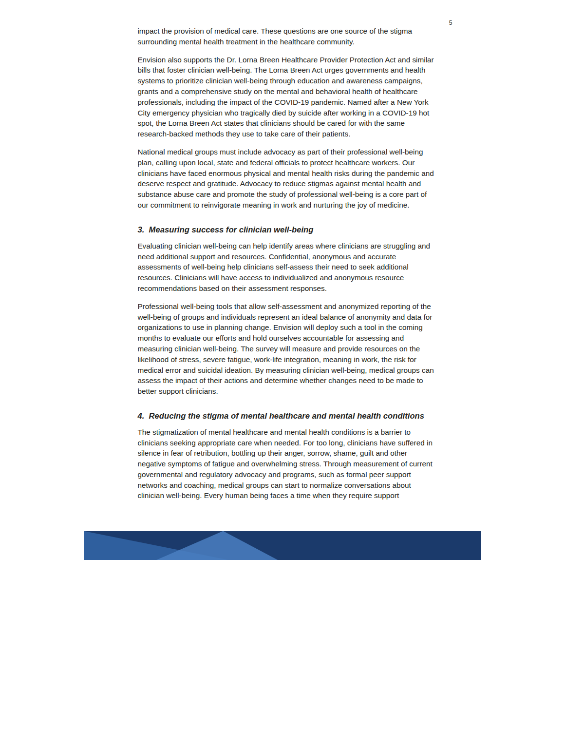5
impact the provision of medical care. These questions are one source of the stigma surrounding mental health treatment in the healthcare community.
Envision also supports the Dr. Lorna Breen Healthcare Provider Protection Act and similar bills that foster clinician well-being. The Lorna Breen Act urges governments and health systems to prioritize clinician well-being through education and awareness campaigns, grants and a comprehensive study on the mental and behavioral health of healthcare professionals, including the impact of the COVID-19 pandemic. Named after a New York City emergency physician who tragically died by suicide after working in a COVID-19 hot spot, the Lorna Breen Act states that clinicians should be cared for with the same research-backed methods they use to take care of their patients.
National medical groups must include advocacy as part of their professional well-being plan, calling upon local, state and federal officials to protect healthcare workers. Our clinicians have faced enormous physical and mental health risks during the pandemic and deserve respect and gratitude. Advocacy to reduce stigmas against mental health and substance abuse care and promote the study of professional well-being is a core part of our commitment to reinvigorate meaning in work and nurturing the joy of medicine.
3. Measuring success for clinician well-being
Evaluating clinician well-being can help identify areas where clinicians are struggling and need additional support and resources. Confidential, anonymous and accurate assessments of well-being help clinicians self-assess their need to seek additional resources. Clinicians will have access to individualized and anonymous resource recommendations based on their assessment responses.
Professional well-being tools that allow self-assessment and anonymized reporting of the well-being of groups and individuals represent an ideal balance of anonymity and data for organizations to use in planning change. Envision will deploy such a tool in the coming months to evaluate our efforts and hold ourselves accountable for assessing and measuring clinician well-being. The survey will measure and provide resources on the likelihood of stress, severe fatigue, work-life integration, meaning in work, the risk for medical error and suicidal ideation. By measuring clinician well-being, medical groups can assess the impact of their actions and determine whether changes need to be made to better support clinicians.
4. Reducing the stigma of mental healthcare and mental health conditions
The stigmatization of mental healthcare and mental health conditions is a barrier to clinicians seeking appropriate care when needed. For too long, clinicians have suffered in silence in fear of retribution, bottling up their anger, sorrow, shame, guilt and other negative symptoms of fatigue and overwhelming stress. Through measurement of current governmental and regulatory advocacy and programs, such as formal peer support networks and coaching, medical groups can start to normalize conversations about clinician well-being. Every human being faces a time when they require support